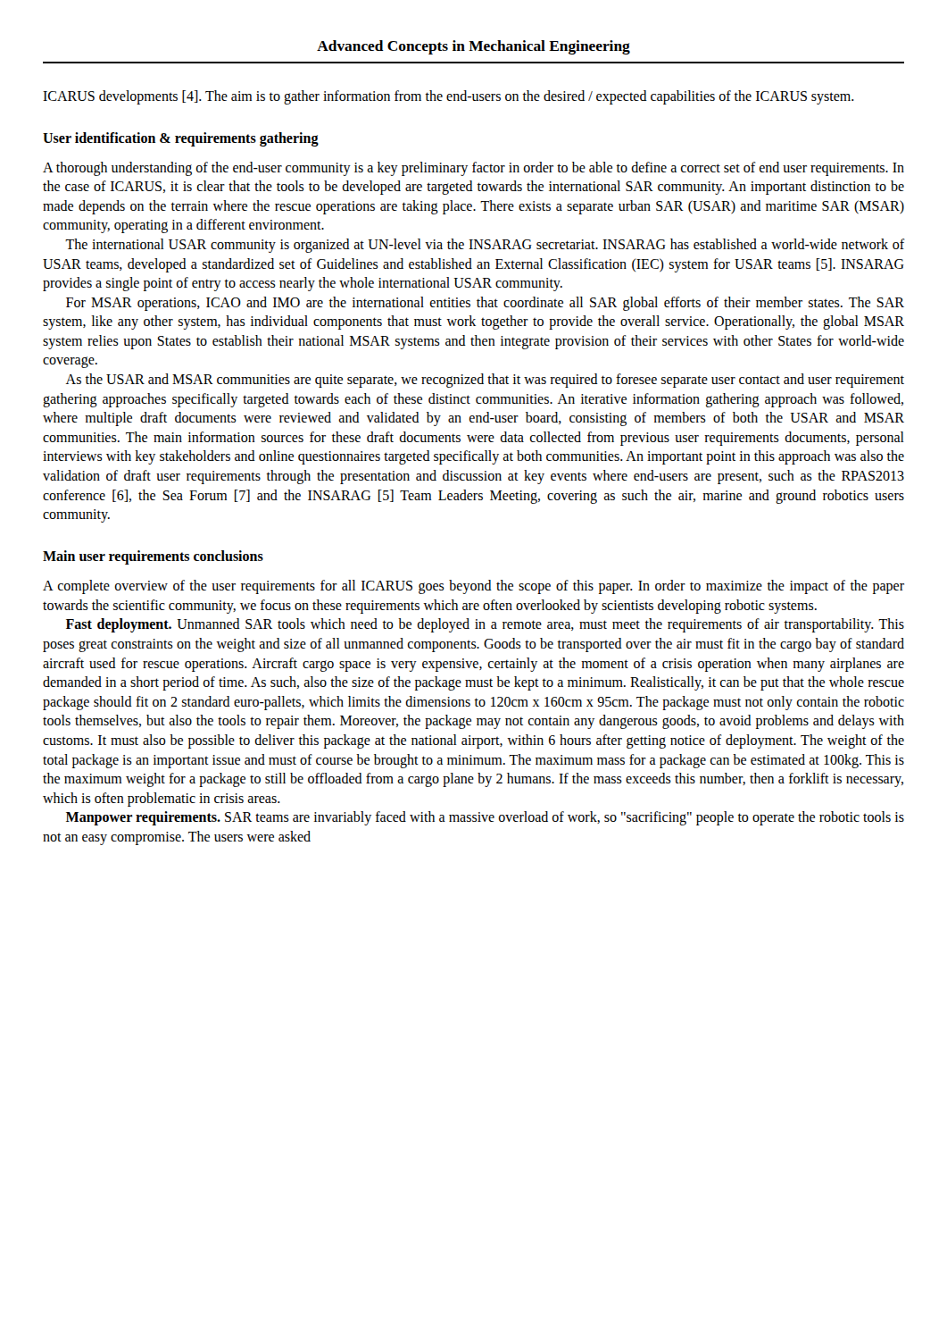Advanced Concepts in Mechanical Engineering
ICARUS developments [4]. The aim is to gather information from the end-users on the desired / expected capabilities of the ICARUS system.
User identification & requirements gathering
A thorough understanding of the end-user community is a key preliminary factor in order to be able to define a correct set of end user requirements. In the case of ICARUS, it is clear that the tools to be developed are targeted towards the international SAR community. An important distinction to be made depends on the terrain where the rescue operations are taking place. There exists a separate urban SAR (USAR) and maritime SAR (MSAR) community, operating in a different environment.
The international USAR community is organized at UN-level via the INSARAG secretariat. INSARAG has established a world-wide network of USAR teams, developed a standardized set of Guidelines and established an External Classification (IEC) system for USAR teams [5]. INSARAG provides a single point of entry to access nearly the whole international USAR community.
For MSAR operations, ICAO and IMO are the international entities that coordinate all SAR global efforts of their member states. The SAR system, like any other system, has individual components that must work together to provide the overall service. Operationally, the global MSAR system relies upon States to establish their national MSAR systems and then integrate provision of their services with other States for world-wide coverage.
As the USAR and MSAR communities are quite separate, we recognized that it was required to foresee separate user contact and user requirement gathering approaches specifically targeted towards each of these distinct communities. An iterative information gathering approach was followed, where multiple draft documents were reviewed and validated by an end-user board, consisting of members of both the USAR and MSAR communities. The main information sources for these draft documents were data collected from previous user requirements documents, personal interviews with key stakeholders and online questionnaires targeted specifically at both communities. An important point in this approach was also the validation of draft user requirements through the presentation and discussion at key events where end-users are present, such as the RPAS2013 conference [6], the Sea Forum [7] and the INSARAG [5] Team Leaders Meeting, covering as such the air, marine and ground robotics users community.
Main user requirements conclusions
A complete overview of the user requirements for all ICARUS goes beyond the scope of this paper. In order to maximize the impact of the paper towards the scientific community, we focus on these requirements which are often overlooked by scientists developing robotic systems.
Fast deployment. Unmanned SAR tools which need to be deployed in a remote area, must meet the requirements of air transportability. This poses great constraints on the weight and size of all unmanned components. Goods to be transported over the air must fit in the cargo bay of standard aircraft used for rescue operations. Aircraft cargo space is very expensive, certainly at the moment of a crisis operation when many airplanes are demanded in a short period of time. As such, also the size of the package must be kept to a minimum. Realistically, it can be put that the whole rescue package should fit on 2 standard euro-pallets, which limits the dimensions to 120cm x 160cm x 95cm. The package must not only contain the robotic tools themselves, but also the tools to repair them. Moreover, the package may not contain any dangerous goods, to avoid problems and delays with customs. It must also be possible to deliver this package at the national airport, within 6 hours after getting notice of deployment. The weight of the total package is an important issue and must of course be brought to a minimum. The maximum mass for a package can be estimated at 100kg. This is the maximum weight for a package to still be offloaded from a cargo plane by 2 humans. If the mass exceeds this number, then a forklift is necessary, which is often problematic in crisis areas.
Manpower requirements. SAR teams are invariably faced with a massive overload of work, so "sacrificing" people to operate the robotic tools is not an easy compromise. The users were asked